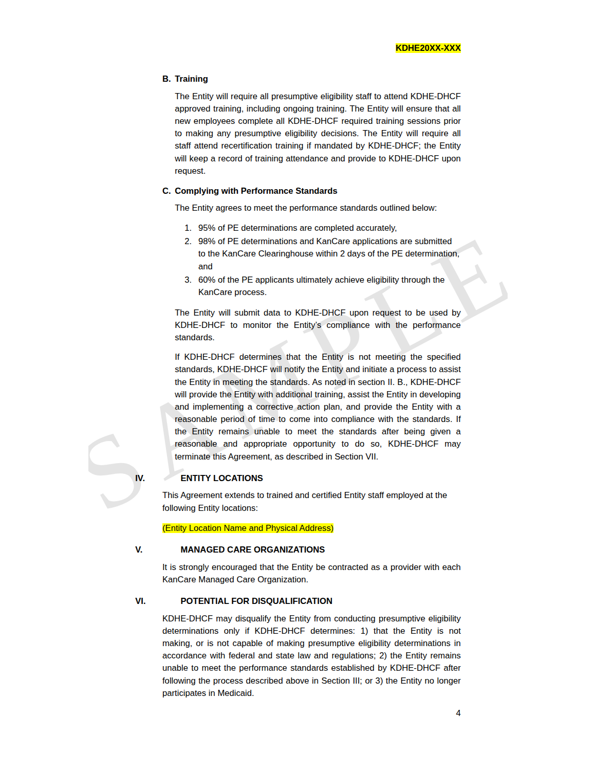SAMPLE
KDHE20XX-XXX
B. Training
The Entity will require all presumptive eligibility staff to attend KDHE-DHCF approved training, including ongoing training. The Entity will ensure that all new employees complete all KDHE-DHCF required training sessions prior to making any presumptive eligibility decisions. The Entity will require all staff attend recertification training if mandated by KDHE-DHCF; the Entity will keep a record of training attendance and provide to KDHE-DHCF upon request.
C. Complying with Performance Standards
The Entity agrees to meet the performance standards outlined below:
1. 95% of PE determinations are completed accurately,
2. 98% of PE determinations and KanCare applications are submitted to the KanCare Clearinghouse within 2 days of the PE determination, and
3. 60% of the PE applicants ultimately achieve eligibility through the KanCare process.
The Entity will submit data to KDHE-DHCF upon request to be used by KDHE-DHCF to monitor the Entity’s compliance with the performance standards.
If KDHE-DHCF determines that the Entity is not meeting the specified standards, KDHE-DHCF will notify the Entity and initiate a process to assist the Entity in meeting the standards. As noted in section II. B., KDHE-DHCF will provide the Entity with additional training, assist the Entity in developing and implementing a corrective action plan, and provide the Entity with a reasonable period of time to come into compliance with the standards. If the Entity remains unable to meet the standards after being given a reasonable and appropriate opportunity to do so, KDHE-DHCF may terminate this Agreement, as described in Section VII.
IV. ENTITY LOCATIONS
This Agreement extends to trained and certified Entity staff employed at the following Entity locations:
(Entity Location Name and Physical Address)
V. MANAGED CARE ORGANIZATIONS
It is strongly encouraged that the Entity be contracted as a provider with each KanCare Managed Care Organization.
VI. POTENTIAL FOR DISQUALIFICATION
KDHE-DHCF may disqualify the Entity from conducting presumptive eligibility determinations only if KDHE-DHCF determines: 1) that the Entity is not making, or is not capable of making presumptive eligibility determinations in accordance with federal and state law and regulations; 2) the Entity remains unable to meet the performance standards established by KDHE-DHCF after following the process described above in Section III; or 3) the Entity no longer participates in Medicaid.
4